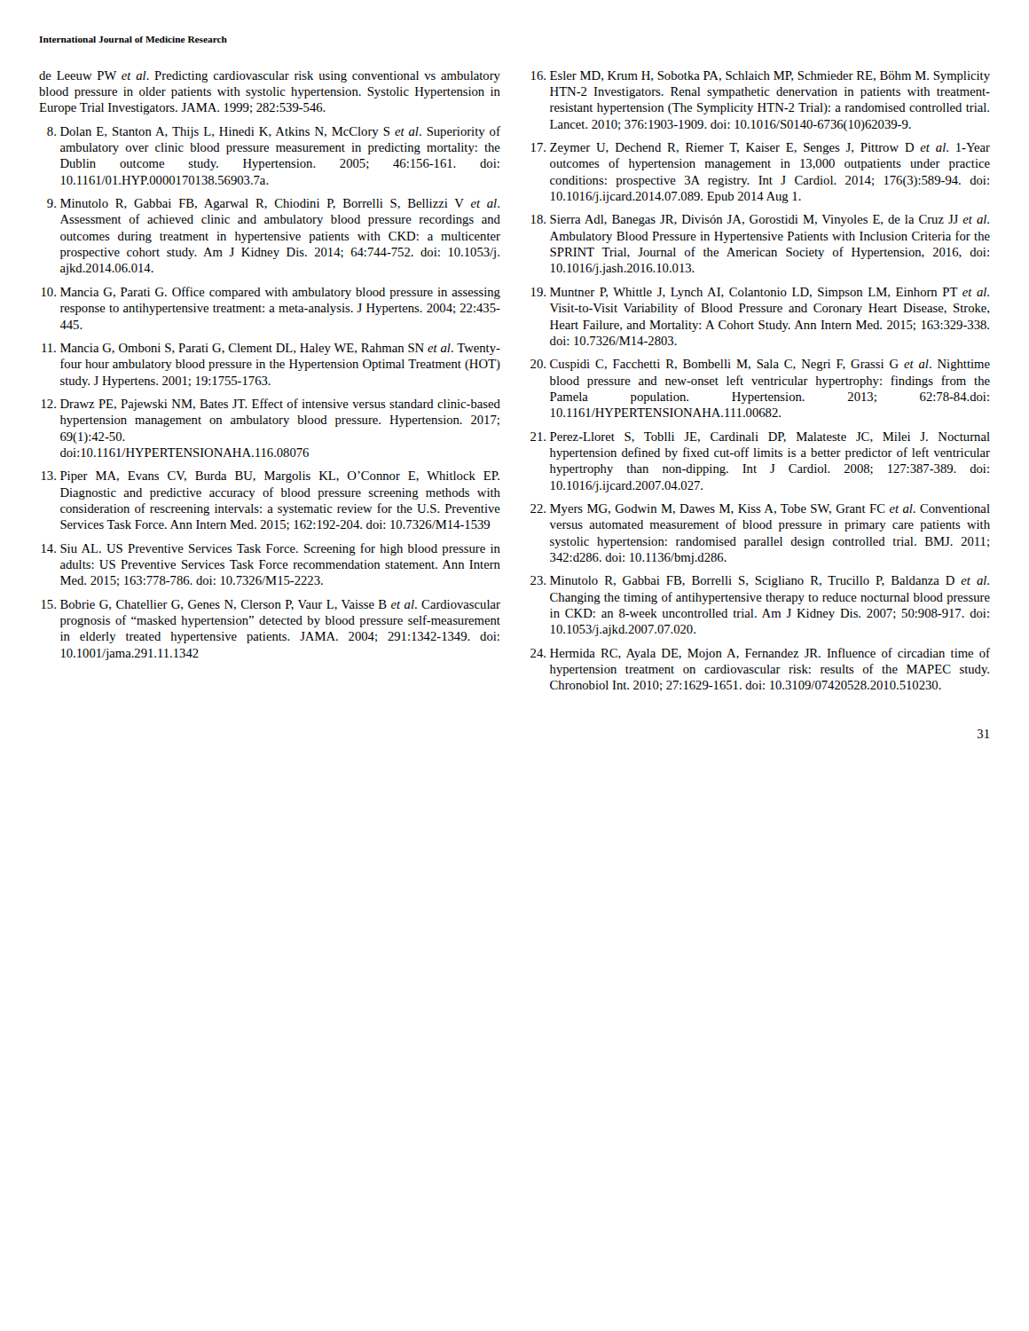International Journal of Medicine Research
de Leeuw PW et al. Predicting cardiovascular risk using conventional vs ambulatory blood pressure in older patients with systolic hypertension. Systolic Hypertension in Europe Trial Investigators. JAMA. 1999; 282:539-546.
Dolan E, Stanton A, Thijs L, Hinedi K, Atkins N, McClory S et al. Superiority of ambulatory over clinic blood pressure measurement in predicting mortality: the Dublin outcome study. Hypertension. 2005; 46:156-161. doi: 10.1161/01.HYP.0000170138.56903.7a.
Minutolo R, Gabbai FB, Agarwal R, Chiodini P, Borrelli S, Bellizzi V et al. Assessment of achieved clinic and ambulatory blood pressure recordings and outcomes during treatment in hypertensive patients with CKD: a multicenter prospective cohort study. Am J Kidney Dis. 2014; 64:744-752. doi: 10.1053/j. ajkd.2014.06.014.
Mancia G, Parati G. Office compared with ambulatory blood pressure in assessing response to antihypertensive treatment: a meta-analysis. J Hypertens. 2004; 22:435-445.
Mancia G, Omboni S, Parati G, Clement DL, Haley WE, Rahman SN et al. Twenty-four hour ambulatory blood pressure in the Hypertension Optimal Treatment (HOT) study. J Hypertens. 2001; 19:1755-1763.
Drawz PE, Pajewski NM, Bates JT. Effect of intensive versus standard clinic-based hypertension management on ambulatory blood pressure. Hypertension. 2017; 69(1):42-50.
doi:10.1161/HYPERTENSIONAHA.116.08076
Piper MA, Evans CV, Burda BU, Margolis KL, O’Connor E, Whitlock EP. Diagnostic and predictive accuracy of blood pressure screening methods with consideration of rescreening intervals: a systematic review for the U.S. Preventive Services Task Force. Ann Intern Med. 2015; 162:192-204. doi: 10.7326/M14-1539
Siu AL. US Preventive Services Task Force. Screening for high blood pressure in adults: US Preventive Services Task Force recommendation statement. Ann Intern Med. 2015; 163:778-786. doi: 10.7326/M15-2223.
Bobrie G, Chatellier G, Genes N, Clerson P, Vaur L, Vaisse B et al. Cardiovascular prognosis of “masked hypertension” detected by blood pressure self-measurement in elderly treated hypertensive patients. JAMA. 2004; 291:1342-1349. doi: 10.1001/jama.291.11.1342
Esler MD, Krum H, Sobotka PA, Schlaich MP, Schmieder RE, Böhm M. Symplicity HTN-2 Investigators. Renal sympathetic denervation in patients with treatment-resistant hypertension (The Symplicity HTN-2 Trial): a randomised controlled trial. Lancet. 2010; 376:1903-1909. doi: 10.1016/S0140-6736(10)62039-9.
Zeymer U, Dechend R, Riemer T, Kaiser E, Senges J, Pittrow D et al. 1-Year outcomes of hypertension management in 13,000 outpatients under practice conditions: prospective 3A registry. Int J Cardiol. 2014; 176(3):589-94. doi: 10.1016/j.ijcard.2014.07.089. Epub 2014 Aug 1.
Sierra Adl, Banegas JR, Divisón JA, Gorostidi M, Vinyoles E, de la Cruz JJ et al. Ambulatory Blood Pressure in Hypertensive Patients with Inclusion Criteria for the SPRINT Trial, Journal of the American Society of Hypertension, 2016, doi: 10.1016/j.jash.2016.10.013.
Muntner P, Whittle J, Lynch AI, Colantonio LD, Simpson LM, Einhorn PT et al. Visit-to-Visit Variability of Blood Pressure and Coronary Heart Disease, Stroke, Heart Failure, and Mortality: A Cohort Study. Ann Intern Med. 2015; 163:329-338. doi: 10.7326/M14-2803.
Cuspidi C, Facchetti R, Bombelli M, Sala C, Negri F, Grassi G et al. Nighttime blood pressure and new-onset left ventricular hypertrophy: findings from the Pamela population. Hypertension. 2013; 62:78-84.doi: 10.1161/HYPERTENSIONAHA.111.00682.
Perez-Lloret S, Toblli JE, Cardinali DP, Malateste JC, Milei J. Nocturnal hypertension defined by fixed cut-off limits is a better predictor of left ventricular hypertrophy than non-dipping. Int J Cardiol. 2008; 127:387-389. doi: 10.1016/j.ijcard.2007.04.027.
Myers MG, Godwin M, Dawes M, Kiss A, Tobe SW, Grant FC et al. Conventional versus automated measurement of blood pressure in primary care patients with systolic hypertension: randomised parallel design controlled trial. BMJ. 2011; 342:d286. doi: 10.1136/bmj.d286.
Minutolo R, Gabbai FB, Borrelli S, Scigliano R, Trucillo P, Baldanza D et al. Changing the timing of antihypertensive therapy to reduce nocturnal blood pressure in CKD: an 8-week uncontrolled trial. Am J Kidney Dis. 2007; 50:908-917. doi: 10.1053/j.ajkd.2007.07.020.
Hermida RC, Ayala DE, Mojon A, Fernandez JR. Influence of circadian time of hypertension treatment on cardiovascular risk: results of the MAPEC study. Chronobiol Int. 2010; 27:1629-1651. doi: 10.3109/07420528.2010.510230.
31